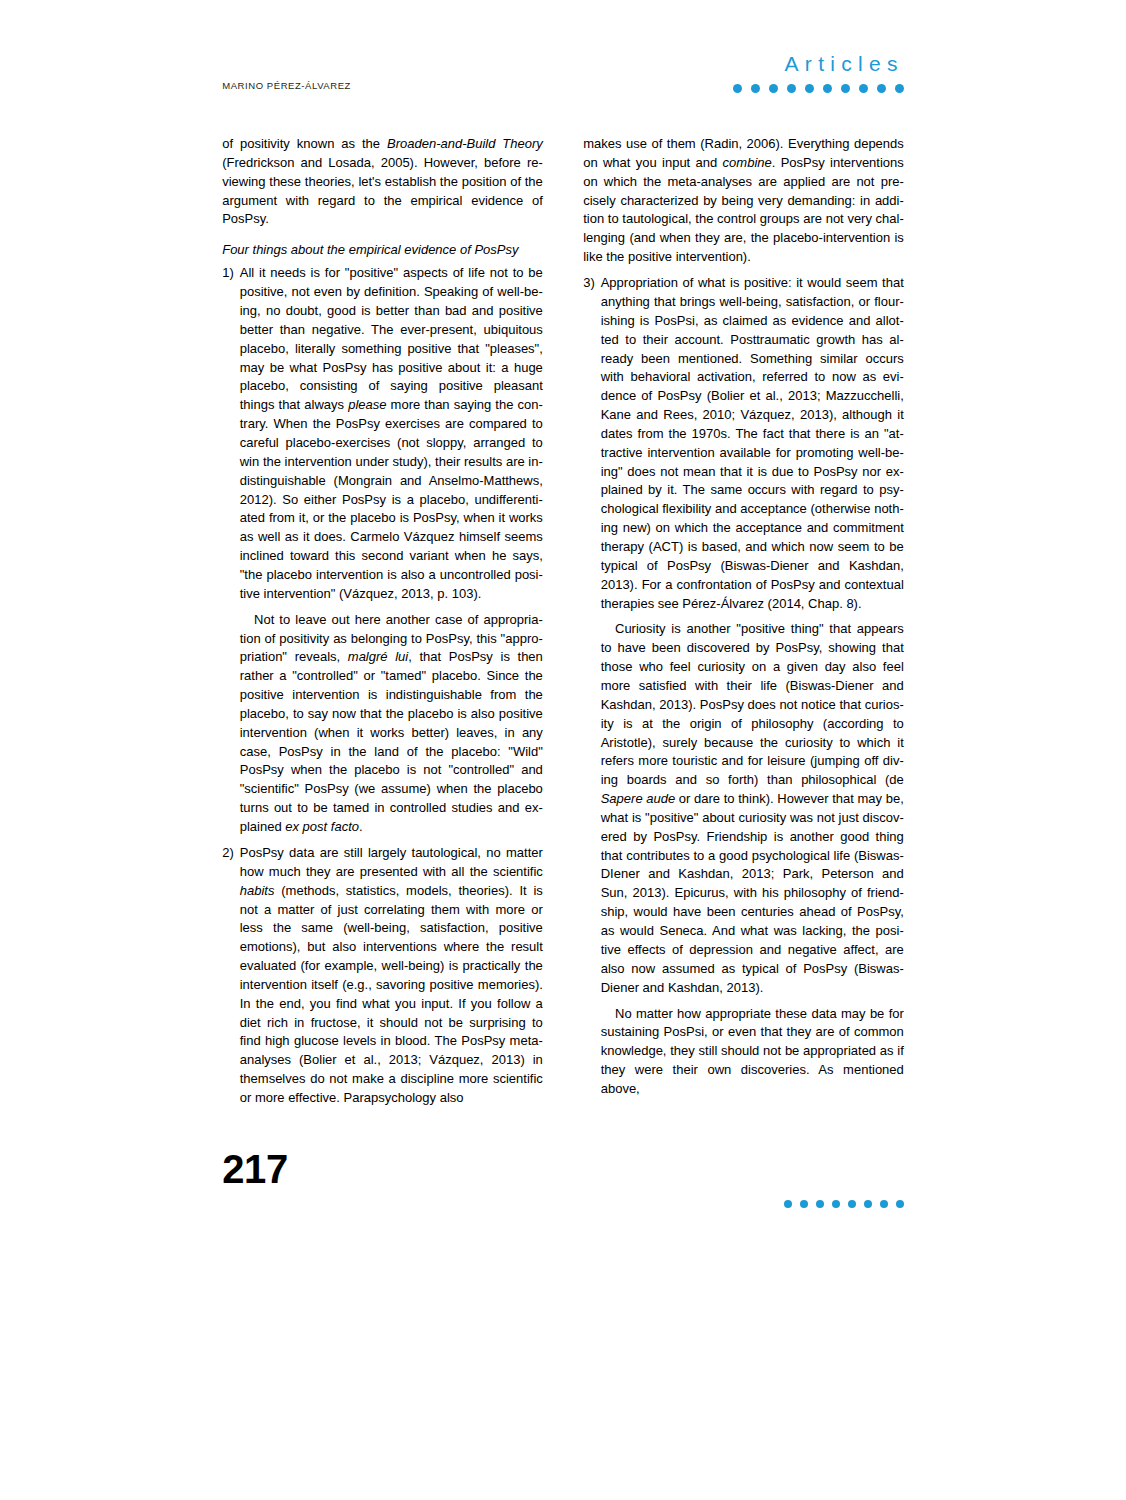Marino Pérez-Álvarez
Articles
of positivity known as the Broaden-and-Build Theory (Fredrickson and Losada, 2005). However, before reviewing these theories, let's establish the position of the argument with regard to the empirical evidence of PosPsy.
Four things about the empirical evidence of PosPsy
All it needs is for "positive" aspects of life not to be positive, not even by definition. Speaking of well-being, no doubt, good is better than bad and positive better than negative. The ever-present, ubiquitous placebo, literally something positive that "pleases", may be what PosPsy has positive about it: a huge placebo, consisting of saying positive pleasant things that always please more than saying the contrary. When the PosPsy exercises are compared to careful placebo-exercises (not sloppy, arranged to win the intervention under study), their results are indistinguishable (Mongrain and Anselmo-Matthews, 2012). So either PosPsy is a placebo, undifferentiated from it, or the placebo is PosPsy, when it works as well as it does. Carmelo Vázquez himself seems inclined toward this second variant when he says, "the placebo intervention is also a uncontrolled positive intervention" (Vázquez, 2013, p. 103).
Not to leave out here another case of appropriation of positivity as belonging to PosPsy, this "appropriation" reveals, malgré lui, that PosPsy is then rather a "controlled" or "tamed" placebo. Since the positive intervention is indistinguishable from the placebo, to say now that the placebo is also positive intervention (when it works better) leaves, in any case, PosPsy in the land of the placebo: "Wild" PosPsy when the placebo is not "controlled" and "scientific" PosPsy (we assume) when the placebo turns out to be tamed in controlled studies and explained ex post facto.
PosPsy data are still largely tautological, no matter how much they are presented with all the scientific habits (methods, statistics, models, theories). It is not a matter of just correlating them with more or less the same (well-being, satisfaction, positive emotions), but also interventions where the result evaluated (for example, well-being) is practically the intervention itself (e.g., savoring positive memories). In the end, you find what you input. If you follow a diet rich in fructose, it should not be surprising to find high glucose levels in blood. The PosPsy meta-analyses (Bolier et al., 2013; Vázquez, 2013) in themselves do not make a discipline more scientific or more effective. Parapsychology also
makes use of them (Radin, 2006). Everything depends on what you input and combine. PosPsy interventions on which the meta-analyses are applied are not precisely characterized by being very demanding: in addition to tautological, the control groups are not very challenging (and when they are, the placebo-intervention is like the positive intervention).
Appropriation of what is positive: it would seem that anything that brings well-being, satisfaction, or flourishing is PosPsi, as claimed as evidence and allotted to their account. Posttraumatic growth has already been mentioned. Something similar occurs with behavioral activation, referred to now as evidence of PosPsy (Bolier et al., 2013; Mazzucchelli, Kane and Rees, 2010; Vázquez, 2013), although it dates from the 1970s. The fact that there is an "attractive intervention available for promoting well-being" does not mean that it is due to PosPsy nor explained by it. The same occurs with regard to psychological flexibility and acceptance (otherwise nothing new) on which the acceptance and commitment therapy (ACT) is based, and which now seem to be typical of PosPsy (Biswas-Diener and Kashdan, 2013). For a confrontation of PosPsy and contextual therapies see Pérez-Álvarez (2014, Chap. 8).
Curiosity is another "positive thing" that appears to have been discovered by PosPsy, showing that those who feel curiosity on a given day also feel more satisfied with their life (Biswas-Diener and Kashdan, 2013). PosPsy does not notice that curiosity is at the origin of philosophy (according to Aristotle), surely because the curiosity to which it refers more touristic and for leisure (jumping off diving boards and so forth) than philosophical (de Sapere aude or dare to think). However that may be, what is "positive" about curiosity was not just discovered by PosPsy. Friendship is another good thing that contributes to a good psychological life (Biswas-DIener and Kashdan, 2013; Park, Peterson and Sun, 2013). Epicurus, with his philosophy of friendship, would have been centuries ahead of PosPsy, as would Seneca. And what was lacking, the positive effects of depression and negative affect, are also now assumed as typical of PosPsy (Biswas-Diener and Kashdan, 2013).
No matter how appropriate these data may be for sustaining PosPsi, or even that they are of common knowledge, they still should not be appropriated as if they were their own discoveries. As mentioned above,
217